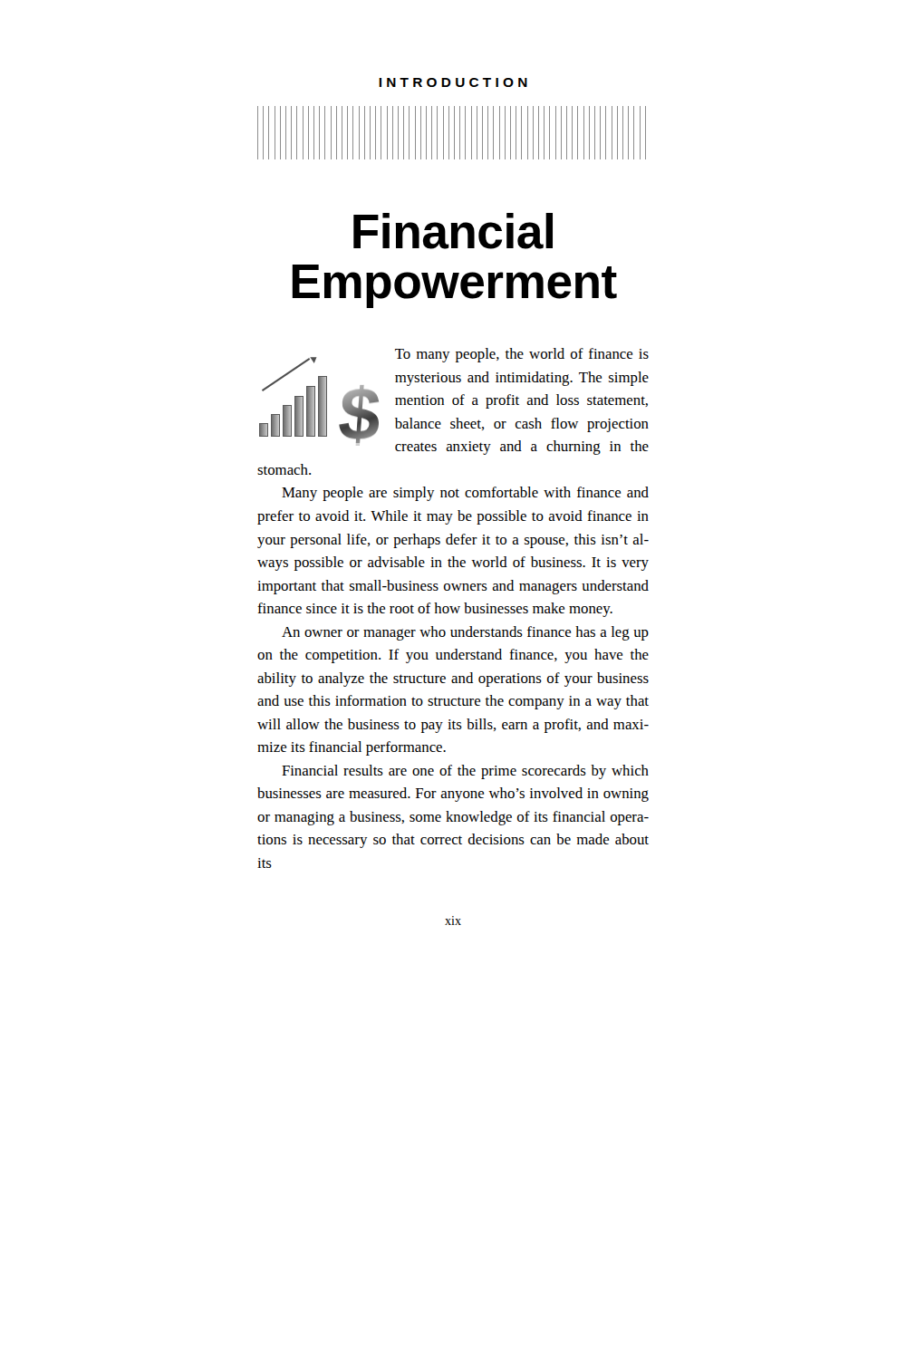INTRODUCTION
Financial
Empowerment
$
To many people, the world of finance is mysterious and intimidating. The simple mention of a profit and loss statement, balance sheet, or cash flow projection creates anxiety and a churning in the stomach.
Many people are simply not comfortable with finance and prefer to avoid it. While it may be possible to avoid finance in your personal life, or perhaps defer it to a spouse, this isn’t always possible or advisable in the world of business. It is very important that small-business owners and managers understand finance since it is the root of how businesses make money.
An owner or manager who understands finance has a leg up on the competition. If you understand finance, you have the ability to analyze the structure and operations of your business and use this information to structure the company in a way that will allow the business to pay its bills, earn a profit, and maximize its financial performance.
Financial results are one of the prime scorecards by which businesses are measured. For anyone who’s involved in owning or managing a business, some knowledge of its financial operations is necessary so that correct decisions can be made about its
xix